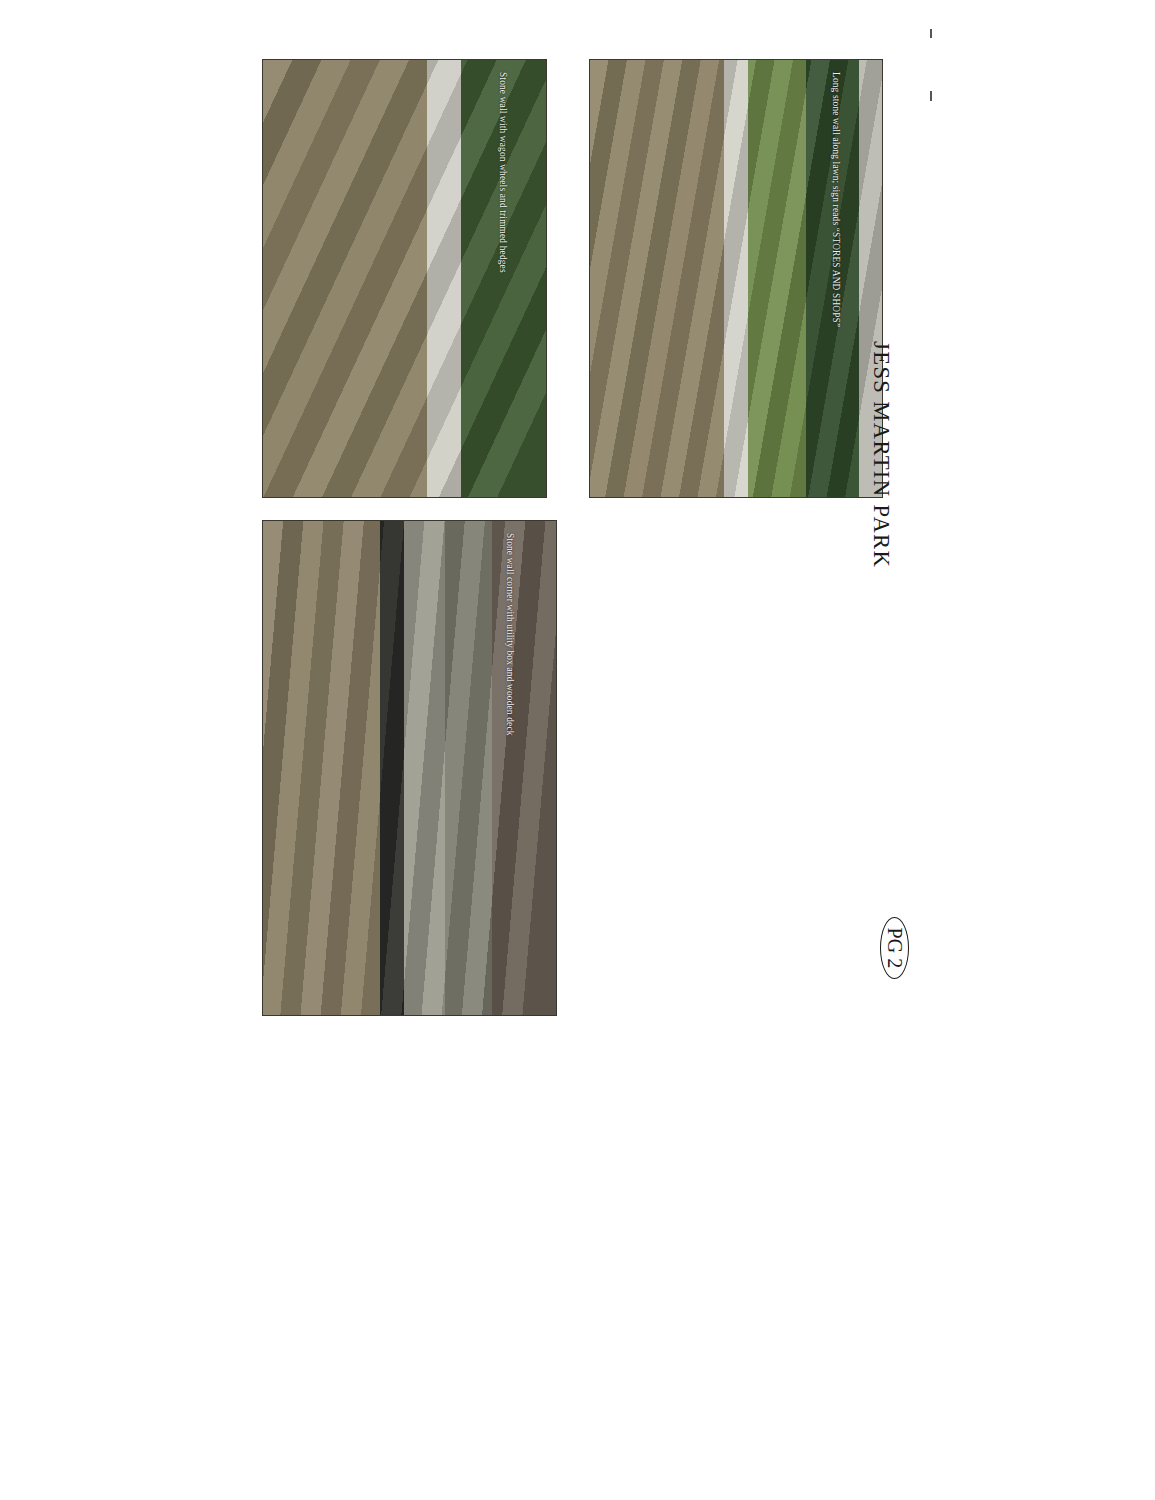Stone wall with wagon wheels and trimmed hedges
Long stone wall along lawn; sign reads “STORES AND SHOPS”
Stone wall corner with utility box and wooden deck
JESS MARTIN PARK
PG 2